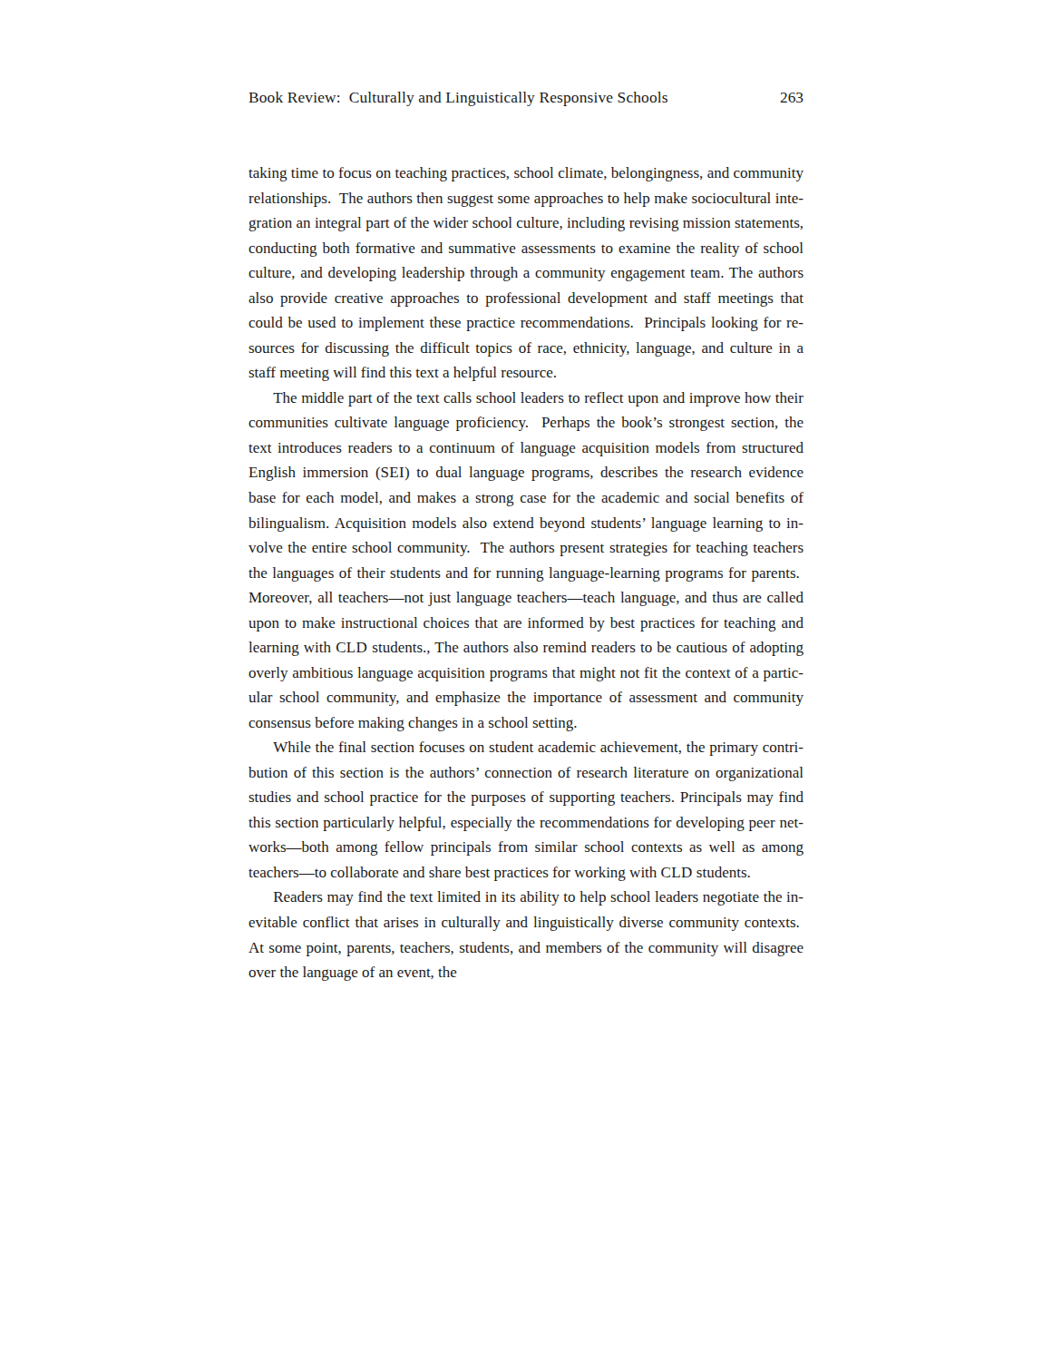Book Review: Culturally and Linguistically Responsive Schools 263
taking time to focus on teaching practices, school climate, belongingness, and community relationships. The authors then suggest some approaches to help make sociocultural integration an integral part of the wider school culture, including revising mission statements, conducting both formative and summative assessments to examine the reality of school culture, and developing leadership through a community engagement team. The authors also provide creative approaches to professional development and staff meetings that could be used to implement these practice recommendations. Principals looking for resources for discussing the difficult topics of race, ethnicity, language, and culture in a staff meeting will find this text a helpful resource.
The middle part of the text calls school leaders to reflect upon and improve how their communities cultivate language proficiency. Perhaps the book’s strongest section, the text introduces readers to a continuum of language acquisition models from structured English immersion (SEI) to dual language programs, describes the research evidence base for each model, and makes a strong case for the academic and social benefits of bilingualism. Acquisition models also extend beyond students’ language learning to involve the entire school community. The authors present strategies for teaching teachers the languages of their students and for running language-learning programs for parents. Moreover, all teachers—not just language teachers—teach language, and thus are called upon to make instructional choices that are informed by best practices for teaching and learning with CLD students., The authors also remind readers to be cautious of adopting overly ambitious language acquisition programs that might not fit the context of a particular school community, and emphasize the importance of assessment and community consensus before making changes in a school setting.
While the final section focuses on student academic achievement, the primary contribution of this section is the authors’ connection of research literature on organizational studies and school practice for the purposes of supporting teachers. Principals may find this section particularly helpful, especially the recommendations for developing peer networks—both among fellow principals from similar school contexts as well as among teachers—to collaborate and share best practices for working with CLD students.
Readers may find the text limited in its ability to help school leaders negotiate the inevitable conflict that arises in culturally and linguistically diverse community contexts. At some point, parents, teachers, students, and members of the community will disagree over the language of an event, the